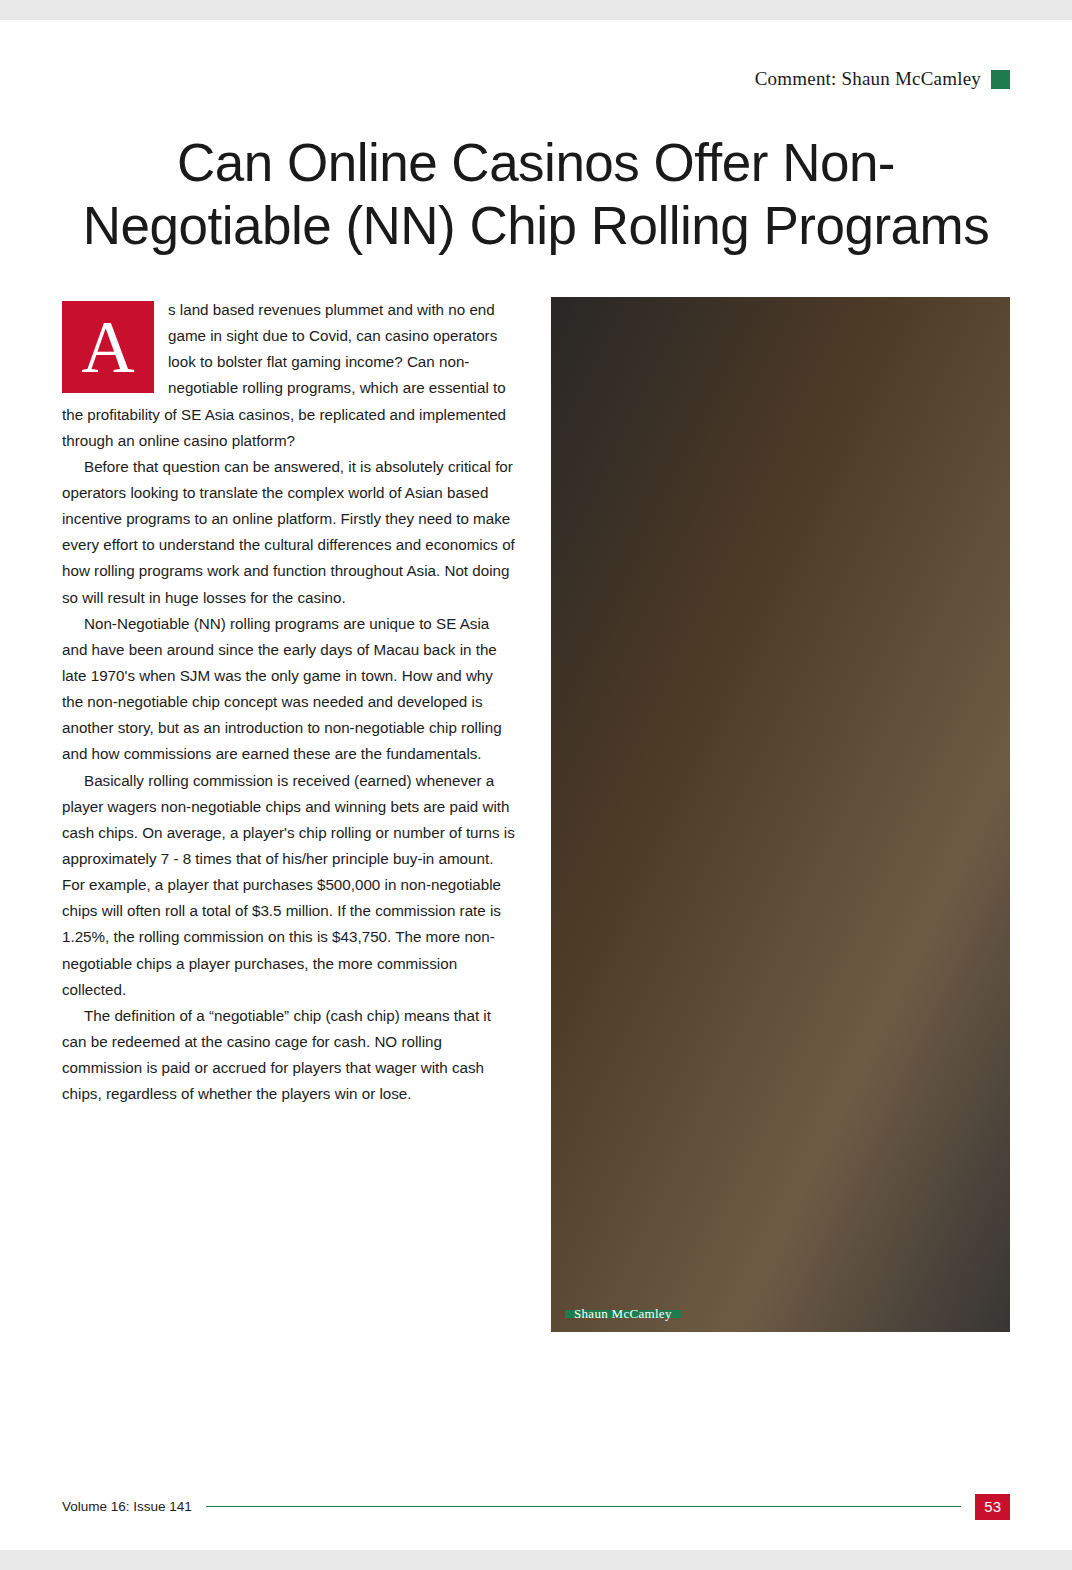Comment: Shaun McCamley
Can Online Casinos Offer Non-Negotiable (NN) Chip Rolling Programs
As land based revenues plummet and with no end game in sight due to Covid, can casino operators look to bolster flat gaming income? Can non-negotiable rolling programs, which are essential to the profitability of SE Asia casinos, be replicated and implemented through an online casino platform?
Before that question can be answered, it is absolutely critical for operators looking to translate the complex world of Asian based incentive programs to an online platform. Firstly they need to make every effort to understand the cultural differences and economics of how rolling programs work and function throughout Asia. Not doing so will result in huge losses for the casino.
Non-Negotiable (NN) rolling programs are unique to SE Asia and have been around since the early days of Macau back in the late 1970's when SJM was the only game in town. How and why the non-negotiable chip concept was needed and developed is another story, but as an introduction to non-negotiable chip rolling and how commissions are earned these are the fundamentals.
Basically rolling commission is received (earned) whenever a player wagers non-negotiable chips and winning bets are paid with cash chips. On average, a player's chip rolling or number of turns is approximately 7 - 8 times that of his/her principle buy-in amount. For example, a player that purchases $500,000 in non-negotiable chips will often roll a total of $3.5 million. If the commission rate is 1.25%, the rolling commission on this is $43,750. The more non-negotiable chips a player purchases, the more commission collected.
The definition of a “negotiable” chip (cash chip) means that it can be redeemed at the casino cage for cash. NO rolling commission is paid or accrued for players that wager with cash chips, regardless of whether the players win or lose.
Shaun McCamley
Volume 16: Issue 141 53